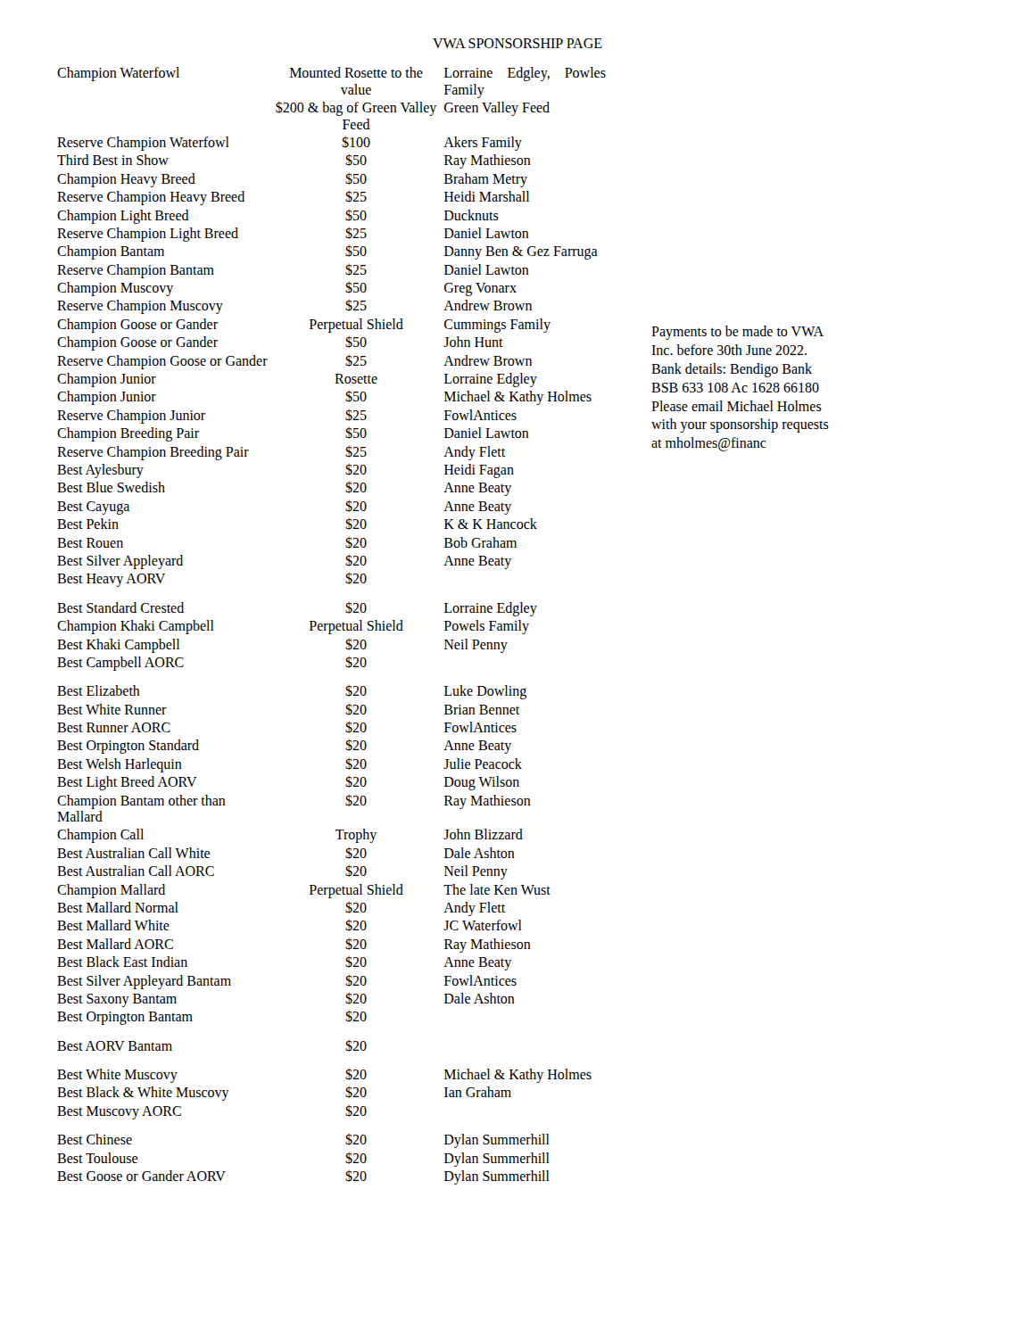VWA SPONSORSHIP PAGE
| Champion Waterfowl | Mounted Rosette to the value | Lorraine Edgley, Powles Family |
| | $200 & bag of Green Valley Feed | Green Valley Feed |
| Reserve Champion Waterfowl | $100 | Akers Family |
| Third Best in Show | $50 | Ray Mathieson |
| Champion Heavy Breed | $50 | Braham Metry |
| Reserve Champion Heavy Breed | $25 | Heidi Marshall |
| Champion Light Breed | $50 | Ducknuts |
| Reserve Champion Light Breed | $25 | Daniel Lawton |
| Champion Bantam | $50 | Danny Ben & Gez Farruga |
| Reserve Champion Bantam | $25 | Daniel Lawton |
| Champion Muscovy | $50 | Greg Vonarx |
| Reserve Champion Muscovy | $25 | Andrew Brown |
| Champion Goose or Gander | Perpetual Shield | Cummings Family |
| Champion Goose or Gander | $50 | John Hunt |
| Reserve Champion Goose or Gander | $25 | Andrew Brown |
| Champion Junior | Rosette | Lorraine Edgley |
| Champion Junior | $50 | Michael & Kathy Holmes |
| Reserve Champion Junior | $25 | FowlAntices |
| Champion Breeding Pair | $50 | Daniel Lawton |
| Reserve Champion Breeding Pair | $25 | Andy Flett |
| Best Aylesbury | $20 | Heidi Fagan |
| Best Blue Swedish | $20 | Anne Beaty |
| Best Cayuga | $20 | Anne Beaty |
| Best Pekin | $20 | K & K Hancock |
| Best Rouen | $20 | Bob Graham |
| Best Silver Appleyard | $20 | Anne Beaty |
| Best Heavy AORV | $20 | |
| Best Standard Crested | $20 | Lorraine Edgley |
| Champion Khaki Campbell | Perpetual Shield | Powels Family |
| Best Khaki Campbell | $20 | Neil Penny |
| Best Campbell AORC | $20 | |
| Best Elizabeth | $20 | Luke Dowling |
| Best White Runner | $20 | Brian Bennet |
| Best Runner AORC | $20 | FowlAntices |
| Best Orpington Standard | $20 | Anne Beaty |
| Best Welsh Harlequin | $20 | Julie Peacock |
| Best Light Breed AORV | $20 | Doug Wilson |
| Champion Bantam other than Mallard | $20 | Ray Mathieson |
| Champion Call | Trophy | John Blizzard |
| Best Australian Call White | $20 | Dale Ashton |
| Best Australian Call AORC | $20 | Neil Penny |
| Champion Mallard | Perpetual Shield | The late Ken Wust |
| Best Mallard Normal | $20 | Andy Flett |
| Best Mallard White | $20 | JC Waterfowl |
| Best Mallard AORC | $20 | Ray Mathieson |
| Best Black East Indian | $20 | Anne Beaty |
| Best Silver Appleyard Bantam | $20 | FowlAntices |
| Best Saxony Bantam | $20 | Dale Ashton |
| Best Orpington Bantam | $20 | |
| Best AORV Bantam | $20 | |
| Best White Muscovy | $20 | Michael & Kathy Holmes |
| Best Black & White Muscovy | $20 | Ian Graham |
| Best Muscovy AORC | $20 | |
| Best Chinese | $20 | Dylan Summerhill |
| Best Toulouse | $20 | Dylan Summerhill |
| Best Goose or Gander AORV | $20 | Dylan Summerhill |
Payments to be made to VWA Inc. before 30th June 2022. Bank details: Bendigo Bank BSB 633 108 Ac 1628 66180
Please email Michael Holmes with your sponsorship requests at mholmes@financ